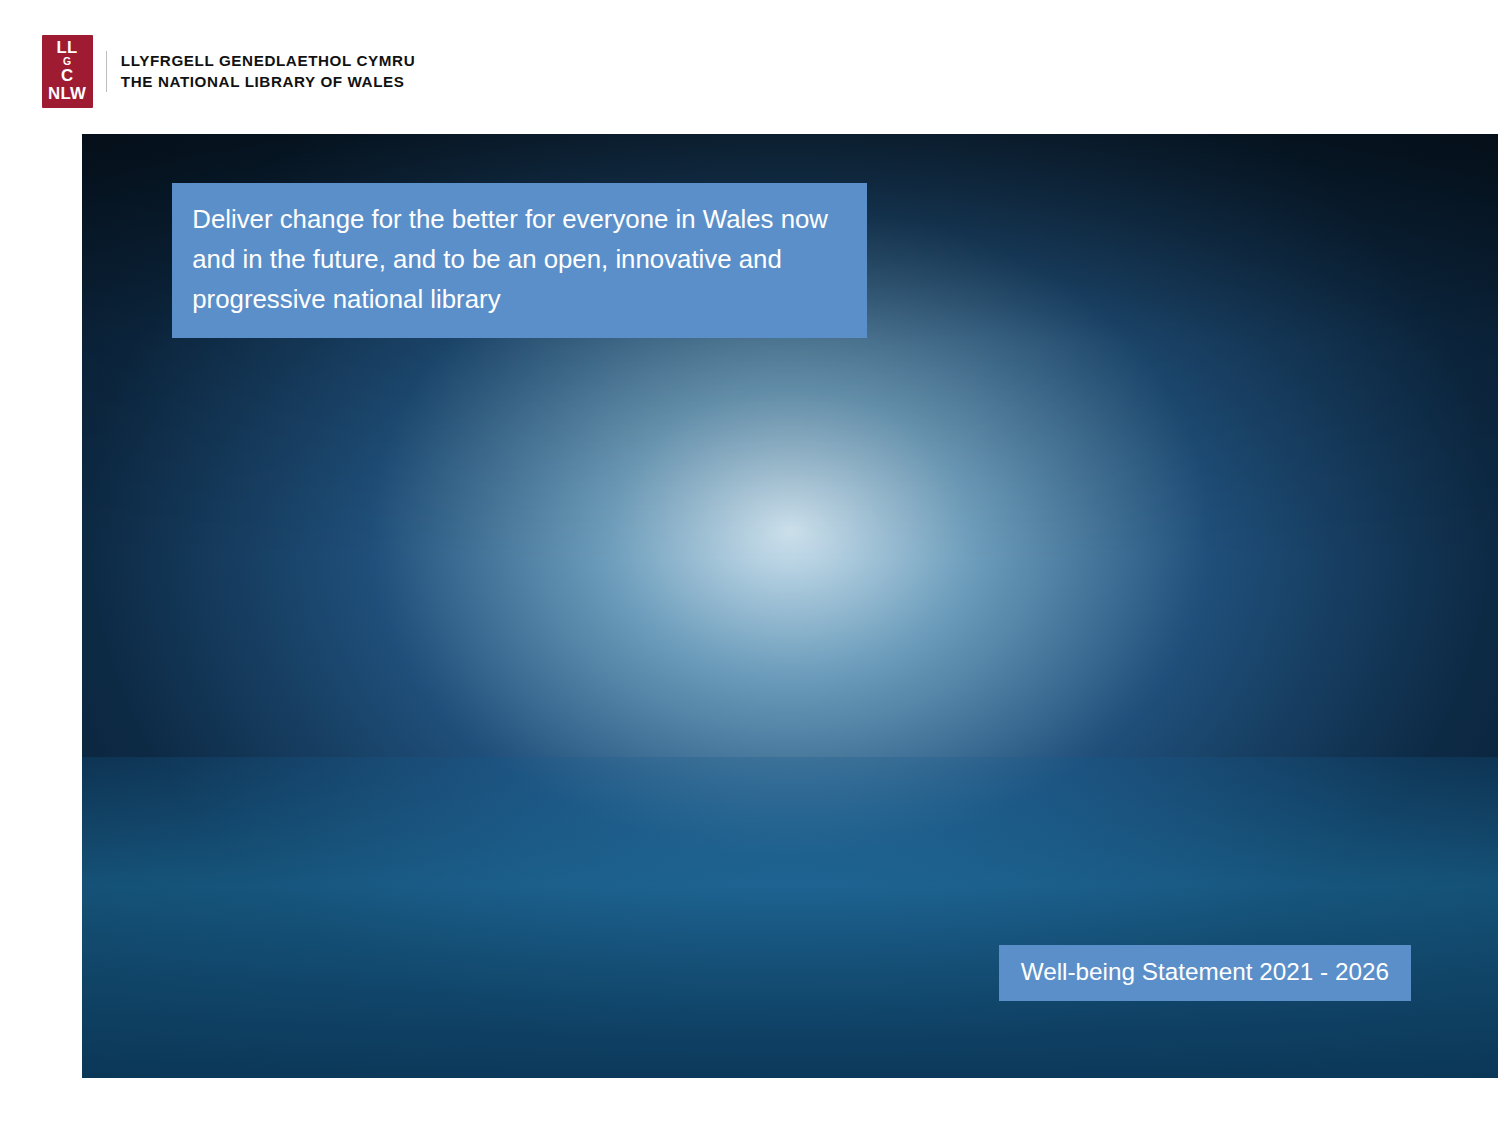LLGC NLW
Llyfrgell Genedlaethol Cymru The National Library of Wales
Deliver change for the better for everyone in Wales now and in the future, and to be an open, innovative and progressive national library
Well-being Statement 2021 - 2026